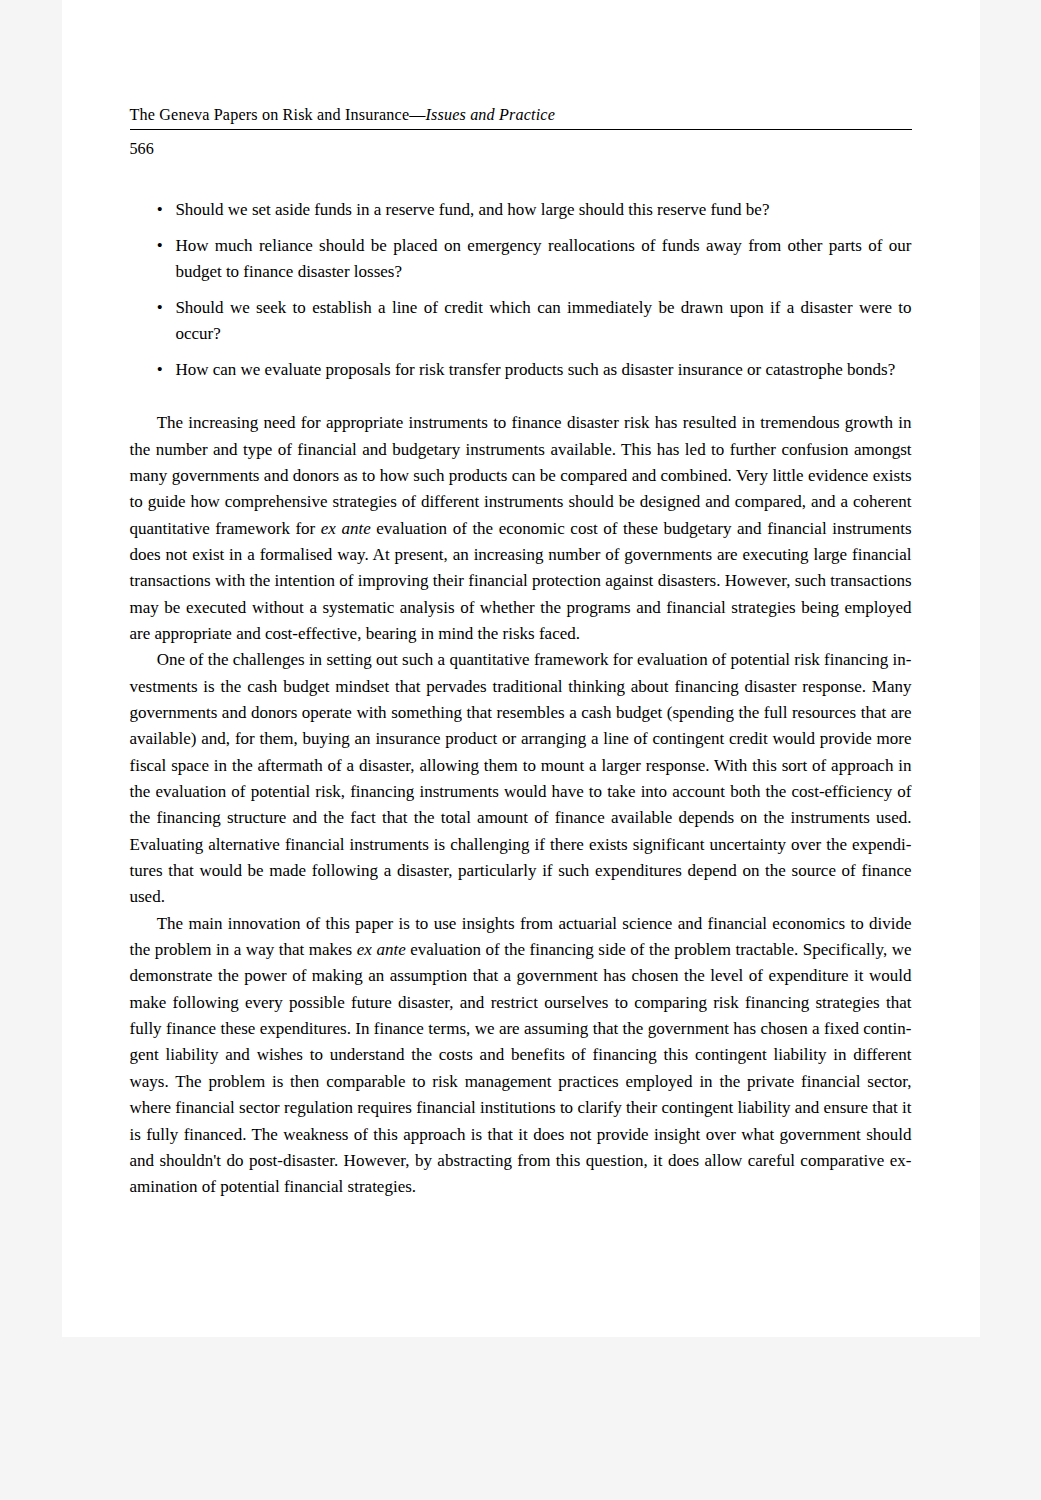The Geneva Papers on Risk and Insurance—Issues and Practice
566
Should we set aside funds in a reserve fund, and how large should this reserve fund be?
How much reliance should be placed on emergency reallocations of funds away from other parts of our budget to finance disaster losses?
Should we seek to establish a line of credit which can immediately be drawn upon if a disaster were to occur?
How can we evaluate proposals for risk transfer products such as disaster insurance or catastrophe bonds?
The increasing need for appropriate instruments to finance disaster risk has resulted in tremendous growth in the number and type of financial and budgetary instruments available. This has led to further confusion amongst many governments and donors as to how such products can be compared and combined. Very little evidence exists to guide how comprehensive strategies of different instruments should be designed and compared, and a coherent quantitative framework for ex ante evaluation of the economic cost of these budgetary and financial instruments does not exist in a formalised way. At present, an increasing number of governments are executing large financial transactions with the intention of improving their financial protection against disasters. However, such transactions may be executed without a systematic analysis of whether the programs and financial strategies being employed are appropriate and cost-effective, bearing in mind the risks faced.
One of the challenges in setting out such a quantitative framework for evaluation of potential risk financing investments is the cash budget mindset that pervades traditional thinking about financing disaster response. Many governments and donors operate with something that resembles a cash budget (spending the full resources that are available) and, for them, buying an insurance product or arranging a line of contingent credit would provide more fiscal space in the aftermath of a disaster, allowing them to mount a larger response. With this sort of approach in the evaluation of potential risk, financing instruments would have to take into account both the cost-efficiency of the financing structure and the fact that the total amount of finance available depends on the instruments used. Evaluating alternative financial instruments is challenging if there exists significant uncertainty over the expenditures that would be made following a disaster, particularly if such expenditures depend on the source of finance used.
The main innovation of this paper is to use insights from actuarial science and financial economics to divide the problem in a way that makes ex ante evaluation of the financing side of the problem tractable. Specifically, we demonstrate the power of making an assumption that a government has chosen the level of expenditure it would make following every possible future disaster, and restrict ourselves to comparing risk financing strategies that fully finance these expenditures. In finance terms, we are assuming that the government has chosen a fixed contingent liability and wishes to understand the costs and benefits of financing this contingent liability in different ways. The problem is then comparable to risk management practices employed in the private financial sector, where financial sector regulation requires financial institutions to clarify their contingent liability and ensure that it is fully financed. The weakness of this approach is that it does not provide insight over what government should and shouldn't do post-disaster. However, by abstracting from this question, it does allow careful comparative examination of potential financial strategies.